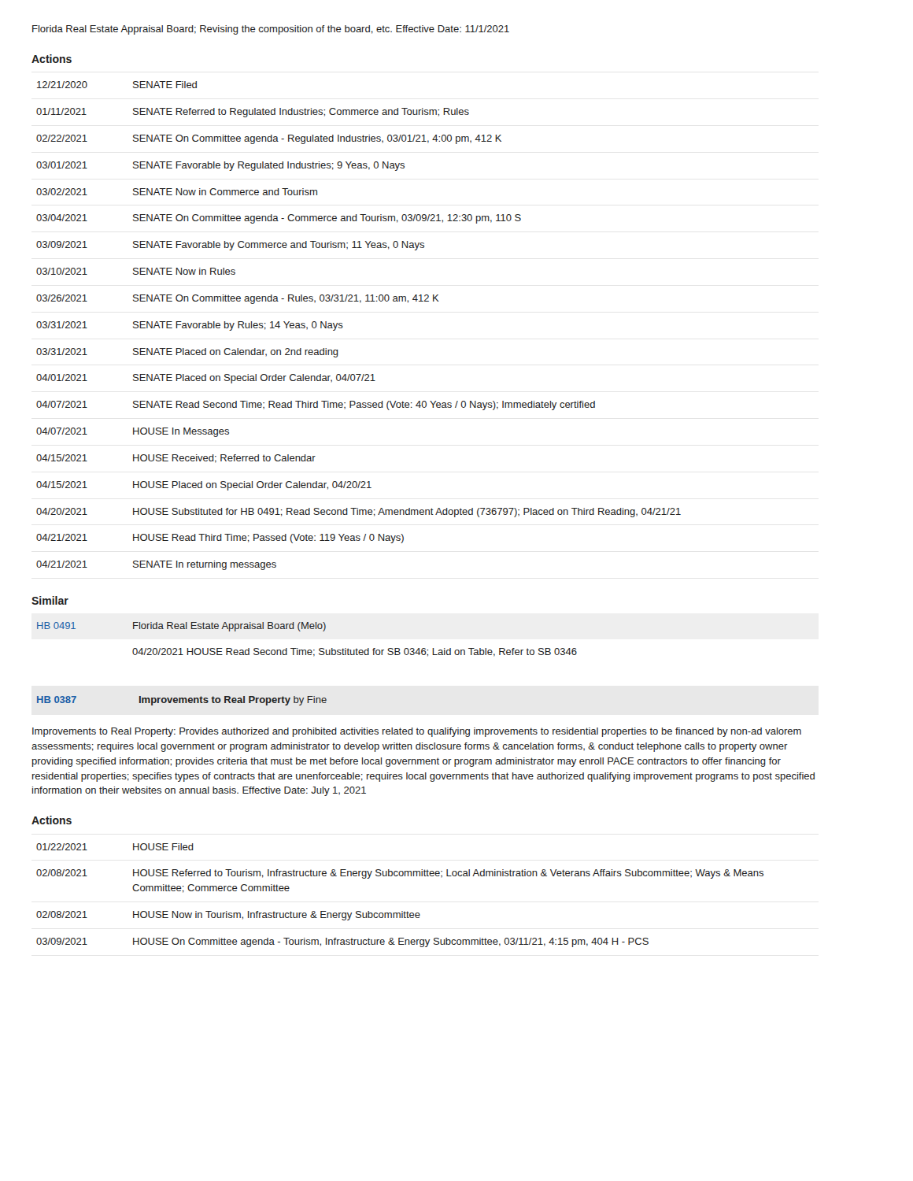Florida Real Estate Appraisal Board; Revising the composition of the board, etc. Effective Date: 11/1/2021
Actions
| 12/21/2020 | SENATE Filed |
| 01/11/2021 | SENATE Referred to Regulated Industries; Commerce and Tourism; Rules |
| 02/22/2021 | SENATE On Committee agenda - Regulated Industries, 03/01/21, 4:00 pm, 412 K |
| 03/01/2021 | SENATE Favorable by Regulated Industries; 9 Yeas, 0 Nays |
| 03/02/2021 | SENATE Now in Commerce and Tourism |
| 03/04/2021 | SENATE On Committee agenda - Commerce and Tourism, 03/09/21, 12:30 pm, 110 S |
| 03/09/2021 | SENATE Favorable by Commerce and Tourism; 11 Yeas, 0 Nays |
| 03/10/2021 | SENATE Now in Rules |
| 03/26/2021 | SENATE On Committee agenda - Rules, 03/31/21, 11:00 am, 412 K |
| 03/31/2021 | SENATE Favorable by Rules; 14 Yeas, 0 Nays |
| 03/31/2021 | SENATE Placed on Calendar, on 2nd reading |
| 04/01/2021 | SENATE Placed on Special Order Calendar, 04/07/21 |
| 04/07/2021 | SENATE Read Second Time; Read Third Time; Passed (Vote: 40 Yeas / 0 Nays); Immediately certified |
| 04/07/2021 | HOUSE In Messages |
| 04/15/2021 | HOUSE Received; Referred to Calendar |
| 04/15/2021 | HOUSE Placed on Special Order Calendar, 04/20/21 |
| 04/20/2021 | HOUSE Substituted for HB 0491; Read Second Time; Amendment Adopted (736797); Placed on Third Reading, 04/21/21 |
| 04/21/2021 | HOUSE Read Third Time; Passed (Vote: 119 Yeas / 0 Nays) |
| 04/21/2021 | SENATE In returning messages |
Similar
| HB 0491 | Florida Real Estate Appraisal Board (Melo) |
| | 04/20/2021 HOUSE Read Second Time; Substituted for SB 0346; Laid on Table, Refer to SB 0346 |
HB 0387
Improvements to Real Property by Fine
Improvements to Real Property: Provides authorized and prohibited activities related to qualifying improvements to residential properties to be financed by non-ad valorem assessments; requires local government or program administrator to develop written disclosure forms & cancelation forms, & conduct telephone calls to property owner providing specified information; provides criteria that must be met before local government or program administrator may enroll PACE contractors to offer financing for residential properties; specifies types of contracts that are unenforceable; requires local governments that have authorized qualifying improvement programs to post specified information on their websites on annual basis. Effective Date: July 1, 2021
Actions
| 01/22/2021 | HOUSE Filed |
| 02/08/2021 | HOUSE Referred to Tourism, Infrastructure & Energy Subcommittee; Local Administration & Veterans Affairs Subcommittee; Ways & Means Committee; Commerce Committee |
| 02/08/2021 | HOUSE Now in Tourism, Infrastructure & Energy Subcommittee |
| 03/09/2021 | HOUSE On Committee agenda - Tourism, Infrastructure & Energy Subcommittee, 03/11/21, 4:15 pm, 404 H - PCS |